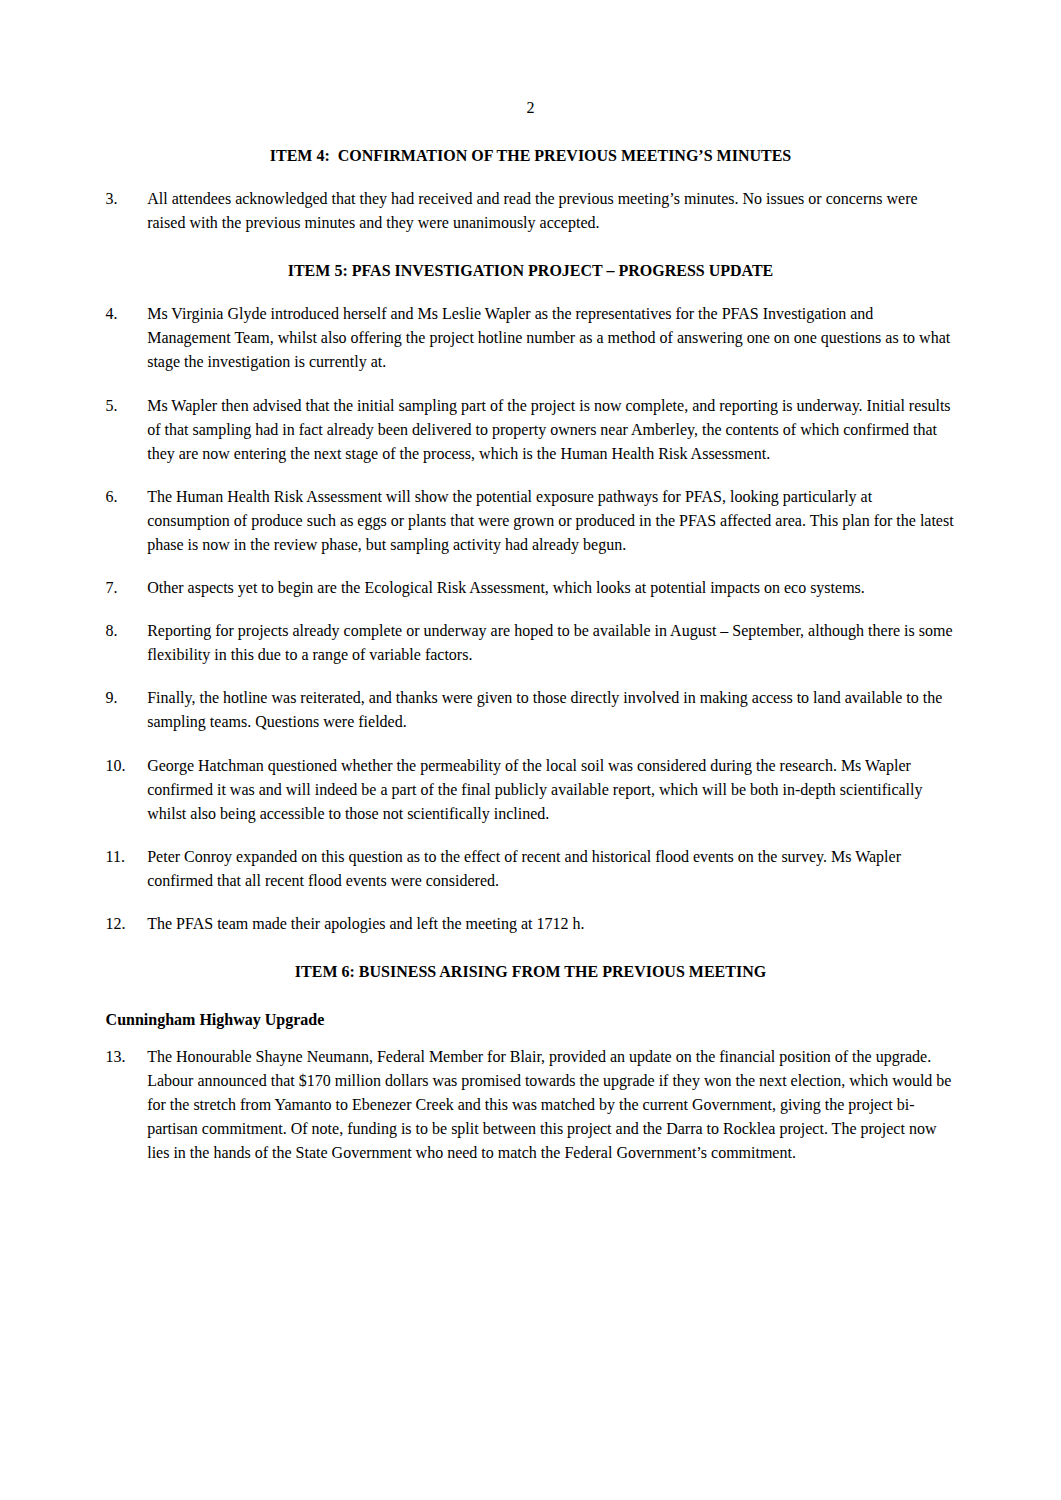2
ITEM 4: CONFIRMATION OF THE PREVIOUS MEETING’S MINUTES
3. All attendees acknowledged that they had received and read the previous meeting’s minutes. No issues or concerns were raised with the previous minutes and they were unanimously accepted.
ITEM 5: PFAS INVESTIGATION PROJECT – PROGRESS UPDATE
4. Ms Virginia Glyde introduced herself and Ms Leslie Wapler as the representatives for the PFAS Investigation and Management Team, whilst also offering the project hotline number as a method of answering one on one questions as to what stage the investigation is currently at.
5. Ms Wapler then advised that the initial sampling part of the project is now complete, and reporting is underway. Initial results of that sampling had in fact already been delivered to property owners near Amberley, the contents of which confirmed that they are now entering the next stage of the process, which is the Human Health Risk Assessment.
6. The Human Health Risk Assessment will show the potential exposure pathways for PFAS, looking particularly at consumption of produce such as eggs or plants that were grown or produced in the PFAS affected area. This plan for the latest phase is now in the review phase, but sampling activity had already begun.
7. Other aspects yet to begin are the Ecological Risk Assessment, which looks at potential impacts on eco systems.
8. Reporting for projects already complete or underway are hoped to be available in August – September, although there is some flexibility in this due to a range of variable factors.
9. Finally, the hotline was reiterated, and thanks were given to those directly involved in making access to land available to the sampling teams. Questions were fielded.
10. George Hatchman questioned whether the permeability of the local soil was considered during the research. Ms Wapler confirmed it was and will indeed be a part of the final publicly available report, which will be both in-depth scientifically whilst also being accessible to those not scientifically inclined.
11. Peter Conroy expanded on this question as to the effect of recent and historical flood events on the survey. Ms Wapler confirmed that all recent flood events were considered.
12. The PFAS team made their apologies and left the meeting at 1712 h.
ITEM 6: BUSINESS ARISING FROM THE PREVIOUS MEETING
Cunningham Highway Upgrade
13. The Honourable Shayne Neumann, Federal Member for Blair, provided an update on the financial position of the upgrade. Labour announced that $170 million dollars was promised towards the upgrade if they won the next election, which would be for the stretch from Yamanto to Ebenezer Creek and this was matched by the current Government, giving the project bi-partisan commitment. Of note, funding is to be split between this project and the Darra to Rocklea project. The project now lies in the hands of the State Government who need to match the Federal Government’s commitment.